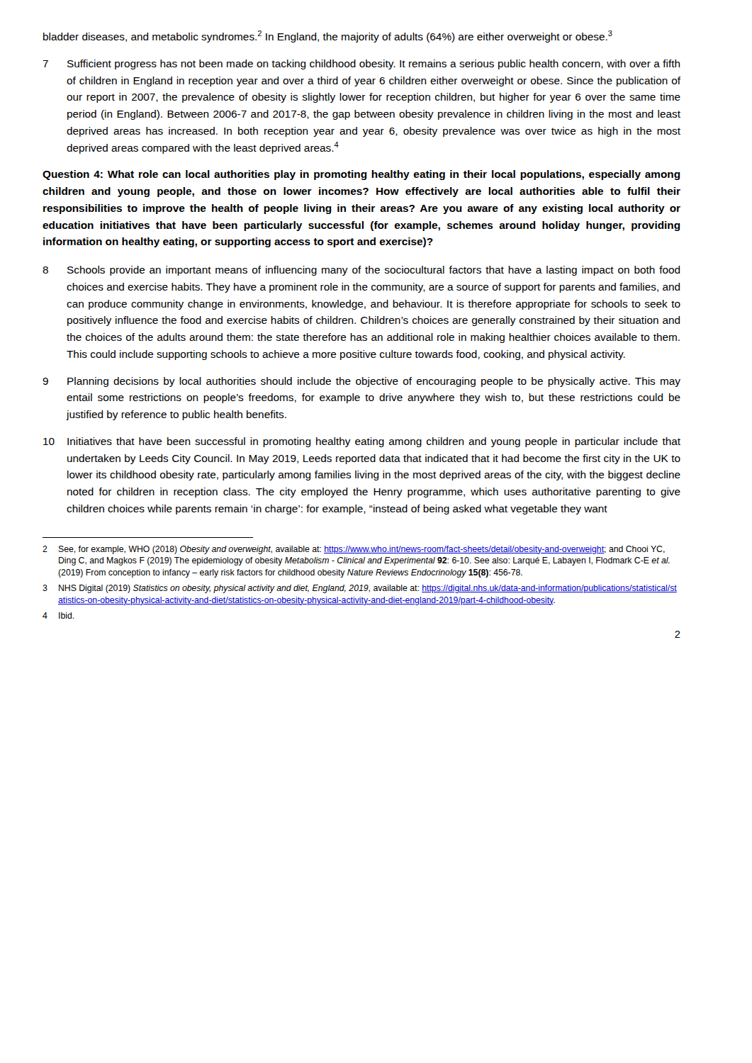bladder diseases, and metabolic syndromes.2 In England, the majority of adults (64%) are either overweight or obese.3
7
Sufficient progress has not been made on tacking childhood obesity. It remains a serious public health concern, with over a fifth of children in England in reception year and over a third of year 6 children either overweight or obese. Since the publication of our report in 2007, the prevalence of obesity is slightly lower for reception children, but higher for year 6 over the same time period (in England). Between 2006-7 and 2017-8, the gap between obesity prevalence in children living in the most and least deprived areas has increased. In both reception year and year 6, obesity prevalence was over twice as high in the most deprived areas compared with the least deprived areas.4
Question 4: What role can local authorities play in promoting healthy eating in their local populations, especially among children and young people, and those on lower incomes? How effectively are local authorities able to fulfil their responsibilities to improve the health of people living in their areas? Are you aware of any existing local authority or education initiatives that have been particularly successful (for example, schemes around holiday hunger, providing information on healthy eating, or supporting access to sport and exercise)?
8
Schools provide an important means of influencing many of the sociocultural factors that have a lasting impact on both food choices and exercise habits. They have a prominent role in the community, are a source of support for parents and families, and can produce community change in environments, knowledge, and behaviour. It is therefore appropriate for schools to seek to positively influence the food and exercise habits of children. Children’s choices are generally constrained by their situation and the choices of the adults around them: the state therefore has an additional role in making healthier choices available to them. This could include supporting schools to achieve a more positive culture towards food, cooking, and physical activity.
9
Planning decisions by local authorities should include the objective of encouraging people to be physically active. This may entail some restrictions on people’s freedoms, for example to drive anywhere they wish to, but these restrictions could be justified by reference to public health benefits.
10
Initiatives that have been successful in promoting healthy eating among children and young people in particular include that undertaken by Leeds City Council. In May 2019, Leeds reported data that indicated that it had become the first city in the UK to lower its childhood obesity rate, particularly among families living in the most deprived areas of the city, with the biggest decline noted for children in reception class. The city employed the Henry programme, which uses authoritative parenting to give children choices while parents remain ‘in charge’: for example, “instead of being asked what vegetable they want
2
See, for example, WHO (2018) Obesity and overweight, available at: https://www.who.int/news-room/fact-sheets/detail/obesity-and-overweight; and Chooi YC, Ding C, and Magkos F (2019) The epidemiology of obesity Metabolism - Clinical and Experimental 92: 6-10. See also: Larqué E, Labayen I, Flodmark C-E et al. (2019) From conception to infancy – early risk factors for childhood obesity Nature Reviews Endocrinology 15(8): 456-78.
3
NHS Digital (2019) Statistics on obesity, physical activity and diet, England, 2019, available at: https://digital.nhs.uk/data-and-information/publications/statistical/statistics-on-obesity-physical-activity-and-diet/statistics-on-obesity-physical-activity-and-diet-england-2019/part-4-childhood-obesity.
4
Ibid.
2